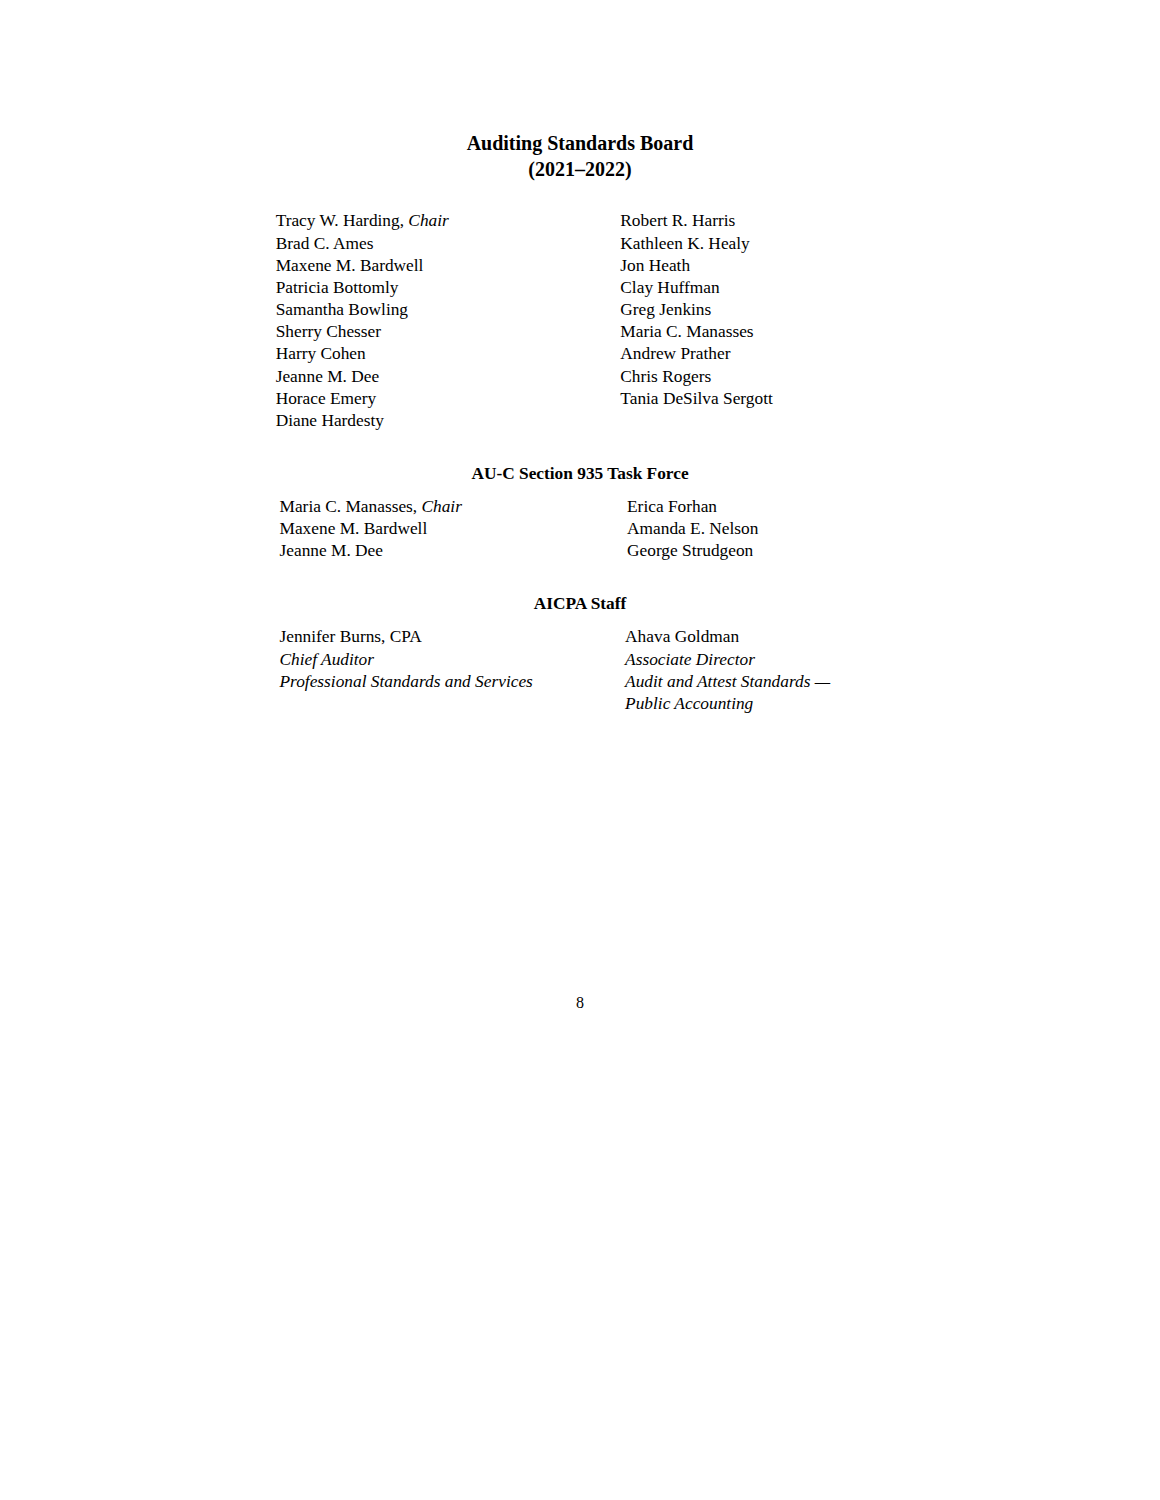Auditing Standards Board
(2021–2022)
| Tracy W. Harding, Chair | Robert R. Harris |
| Brad C. Ames | Kathleen K. Healy |
| Maxene M. Bardwell | Jon Heath |
| Patricia Bottomly | Clay Huffman |
| Samantha Bowling | Greg Jenkins |
| Sherry Chesser | Maria C. Manasses |
| Harry Cohen | Andrew Prather |
| Jeanne M. Dee | Chris Rogers |
| Horace Emery | Tania DeSilva Sergott |
| Diane Hardesty | |
AU-C Section 935 Task Force
| Maria C. Manasses, Chair | Erica Forhan |
| Maxene M. Bardwell | Amanda E. Nelson |
| Jeanne M. Dee | George Strudgeon |
AICPA Staff
| Jennifer Burns, CPA | Ahava Goldman |
| Chief Auditor | Associate Director |
| Professional Standards and Services | Audit and Attest Standards — |
| | Public Accounting |
8